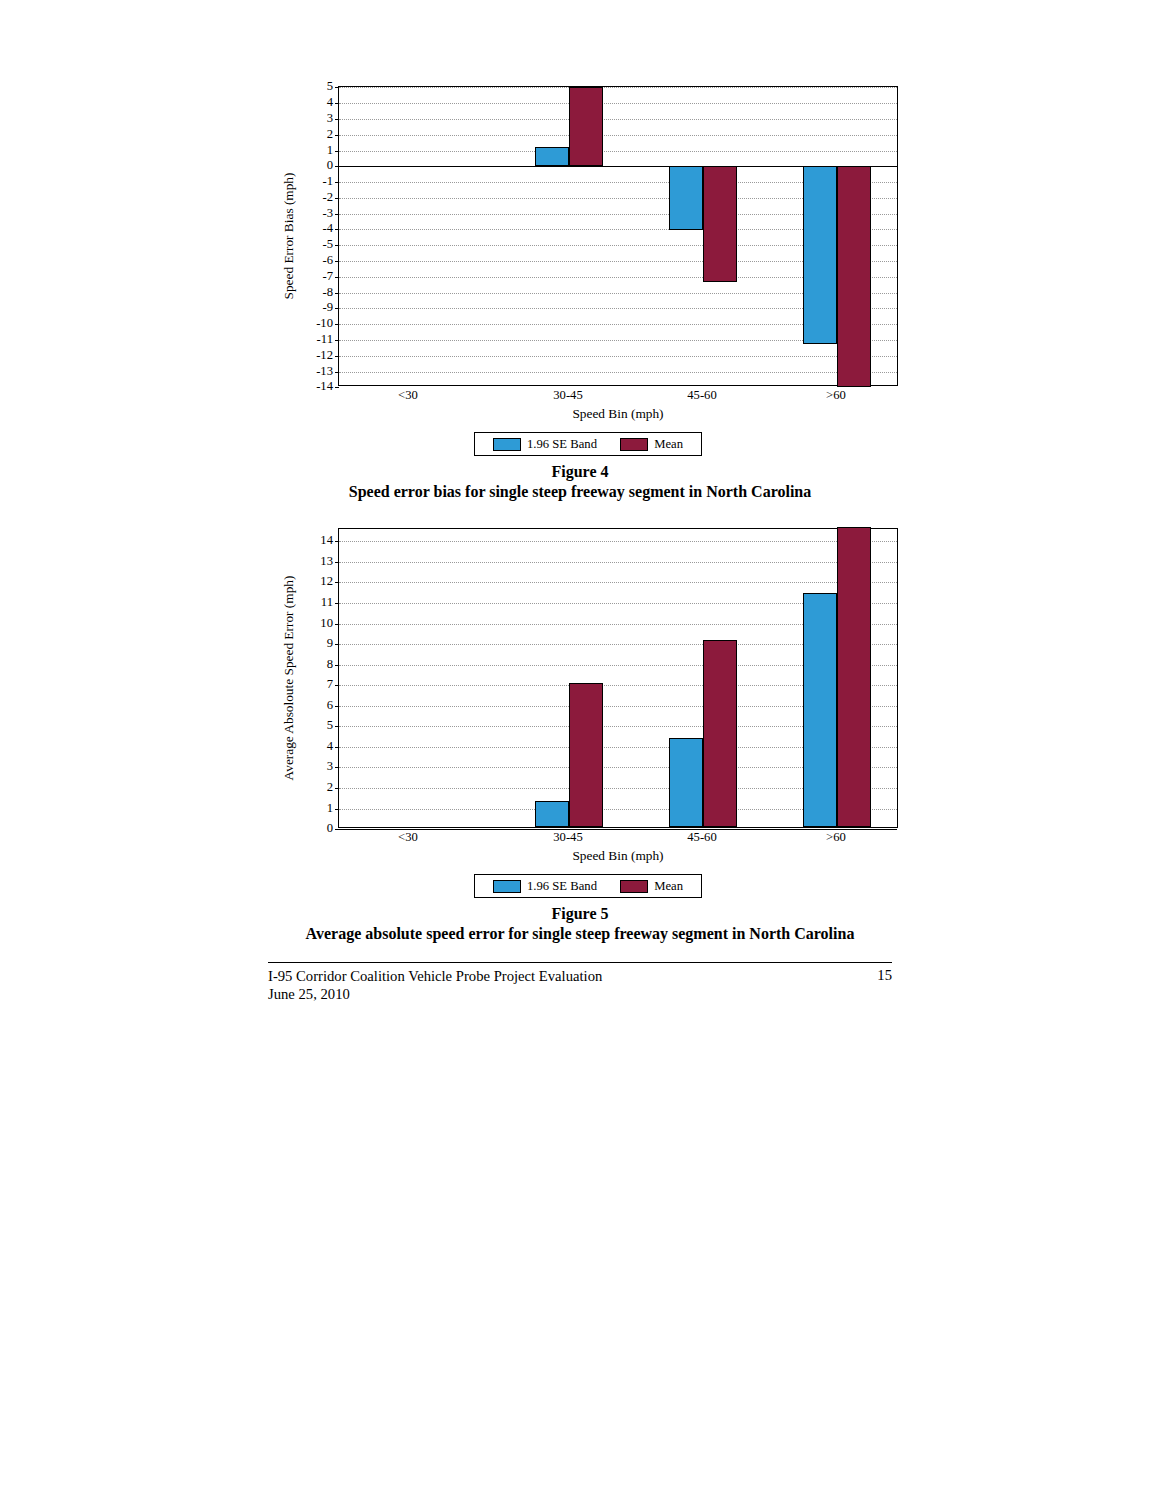5
4
3
2
1
0
-1
-2
-3
-4
-5
-6
-7
-8
-9
-10
-11
-12
-13
-14
Speed Error Bias (mph)
<30
30-45
45-60
>60
Speed Bin (mph)
1.96 SE Band Mean
Figure 4 Speed error bias for single steep freeway segment in North Carolina
14
13
12
11
10
9
8
7
6
5
4
3
2
1
0
Average Absoloute Speed Error (mph)
<30
30-45
45-60
>60
Speed Bin (mph)
1.96 SE Band Mean
Figure 5 Average absolute speed error for single steep freeway segment in North Carolina
I-95 Corridor Coalition Vehicle Probe Project Evaluation
June 25, 2010
15